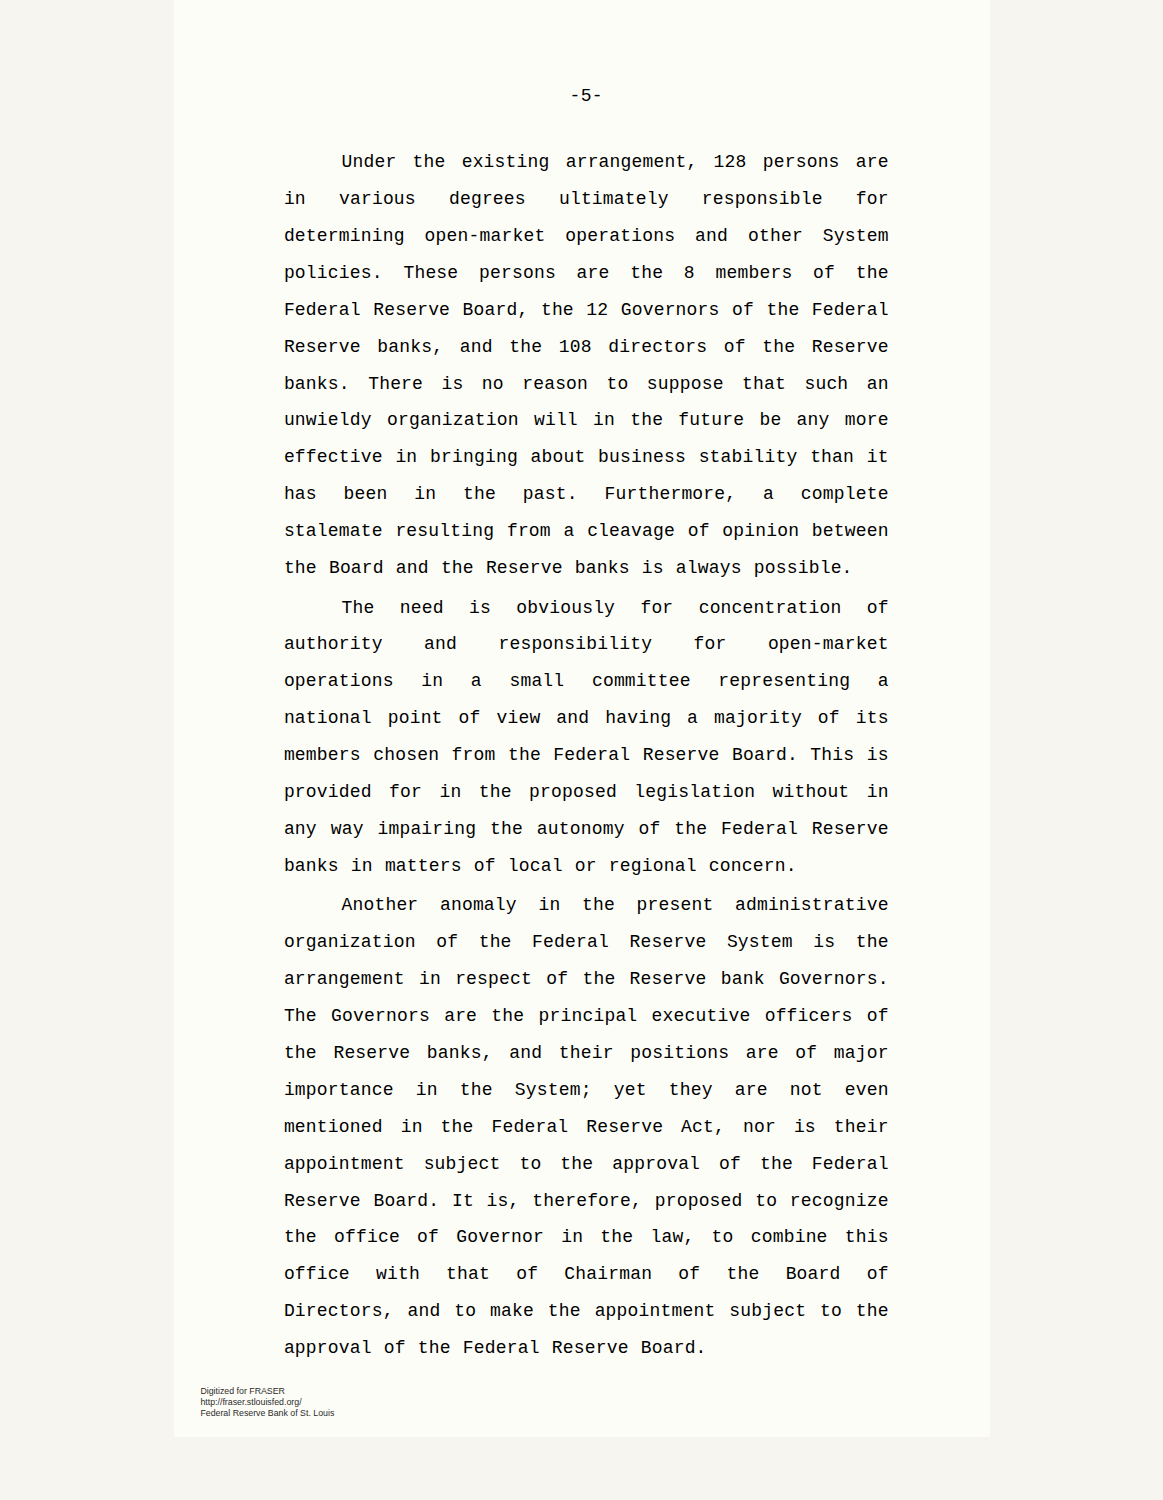-5-
Under the existing arrangement, 128 persons are in various degrees ultimately responsible for determining open-market operations and other System policies. These persons are the 8 members of the Federal Reserve Board, the 12 Governors of the Federal Reserve banks, and the 108 directors of the Reserve banks. There is no reason to suppose that such an unwieldy organization will in the future be any more effective in bringing about business stability than it has been in the past. Furthermore, a complete stalemate resulting from a cleavage of opinion between the Board and the Reserve banks is always possible.
The need is obviously for concentration of authority and responsibility for open-market operations in a small committee representing a national point of view and having a majority of its members chosen from the Federal Reserve Board. This is provided for in the proposed legislation without in any way impairing the autonomy of the Federal Reserve banks in matters of local or regional concern.
Another anomaly in the present administrative organization of the Federal Reserve System is the arrangement in respect of the Reserve bank Governors. The Governors are the principal executive officers of the Reserve banks, and their positions are of major importance in the System; yet they are not even mentioned in the Federal Reserve Act, nor is their appointment subject to the approval of the Federal Reserve Board. It is, therefore, proposed to recognize the office of Governor in the law, to combine this office with that of Chairman of the Board of Directors, and to make the appointment subject to the approval of the Federal Reserve Board.
Digitized for FRASER
http://fraser.stlouisfed.org/
Federal Reserve Bank of St. Louis